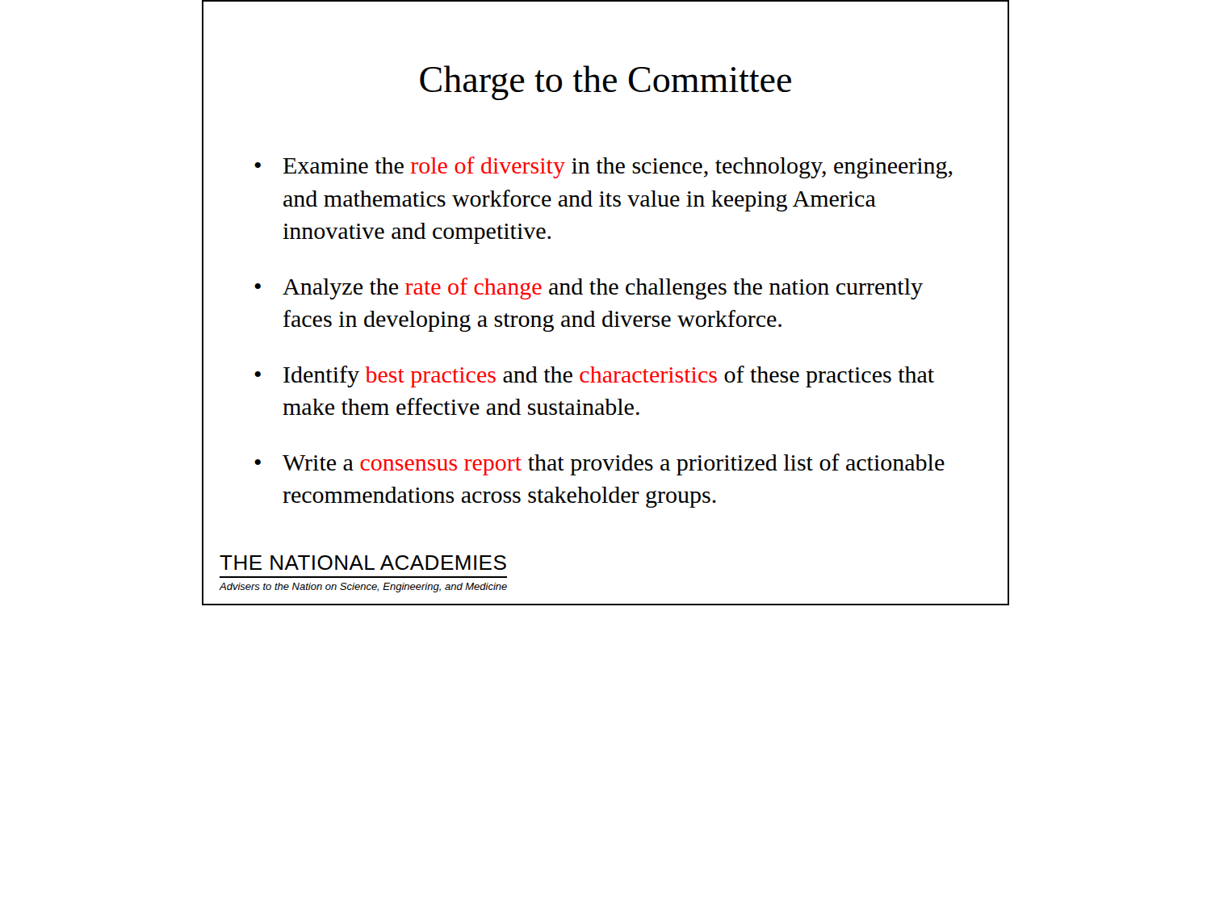Charge to the Committee
Examine the role of diversity in the science, technology, engineering, and mathematics workforce and its value in keeping America innovative and competitive.
Analyze the rate of change and the challenges the nation currently faces in developing a strong and diverse workforce.
Identify best practices and the characteristics of these practices that make them effective and sustainable.
Write a consensus report that provides a prioritized list of actionable recommendations across stakeholder groups.
THE NATIONAL ACADEMIES
Advisers to the Nation on Science, Engineering, and Medicine